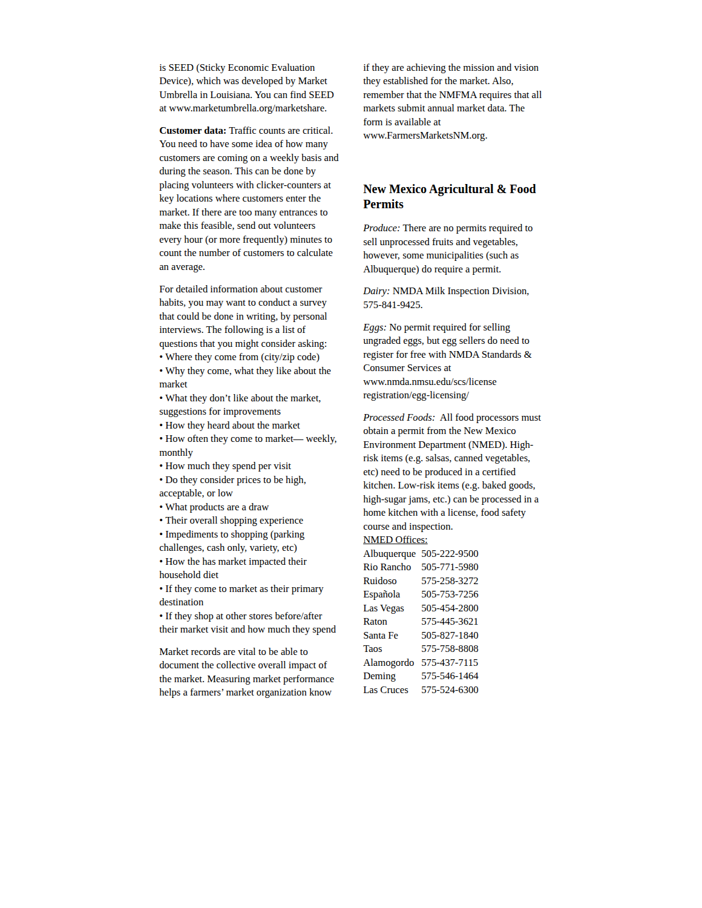is SEED (Sticky Economic Evaluation Device), which was developed by Market Umbrella in Louisiana. You can find SEED at www.marketumbrella.org/marketshare.
Customer data: Traffic counts are critical. You need to have some idea of how many customers are coming on a weekly basis and during the season. This can be done by placing volunteers with clicker-counters at key locations where customers enter the market. If there are too many entrances to make this feasible, send out volunteers every hour (or more frequently) minutes to count the number of customers to calculate an average.
For detailed information about customer habits, you may want to conduct a survey that could be done in writing, by personal interviews. The following is a list of questions that you might consider asking:
Where they come from (city/zip code)
Why they come, what they like about the market
What they don’t like about the market, suggestions for improvements
How they heard about the market
How often they come to market— weekly, monthly
How much they spend per visit
Do they consider prices to be high, acceptable, or low
What products are a draw
Their overall shopping experience
Impediments to shopping (parking challenges, cash only, variety, etc)
How the has market impacted their household diet
If they come to market as their primary destination
If they shop at other stores before/after their market visit and how much they spend
Market records are vital to be able to document the collective overall impact of the market. Measuring market performance helps a farmers’ market organization know if they are achieving the mission and vision they established for the market. Also, remember that the NMFMA requires that all markets submit annual market data. The form is available at www.FarmersMarketsNM.org.
New Mexico Agricultural & Food Permits
Produce: There are no permits required to sell unprocessed fruits and vegetables, however, some municipalities (such as Albuquerque) do require a permit.
Dairy: NMDA Milk Inspection Division, 575-841-9425.
Eggs: No permit required for selling ungraded eggs, but egg sellers do need to register for free with NMDA Standards & Consumer Services at www.nmda.nmsu.edu/scs/license registration/egg-licensing/
Processed Foods: All food processors must obtain a permit from the New Mexico Environment Department (NMED). High-risk items (e.g. salsas, canned vegetables, etc) need to be produced in a certified kitchen. Low-risk items (e.g. baked goods, high-sugar jams, etc.) can be processed in a home kitchen with a license, food safety course and inspection.
NMED Offices:
| Albuquerque | 505-222-9500 |
| Rio Rancho | 505-771-5980 |
| Ruidoso | 575-258-3272 |
| Española | 505-753-7256 |
| Las Vegas | 505-454-2800 |
| Raton | 575-445-3621 |
| Santa Fe | 505-827-1840 |
| Taos | 575-758-8808 |
| Alamogordo | 575-437-7115 |
| Deming | 575-546-1464 |
| Las Cruces | 575-524-6300 |